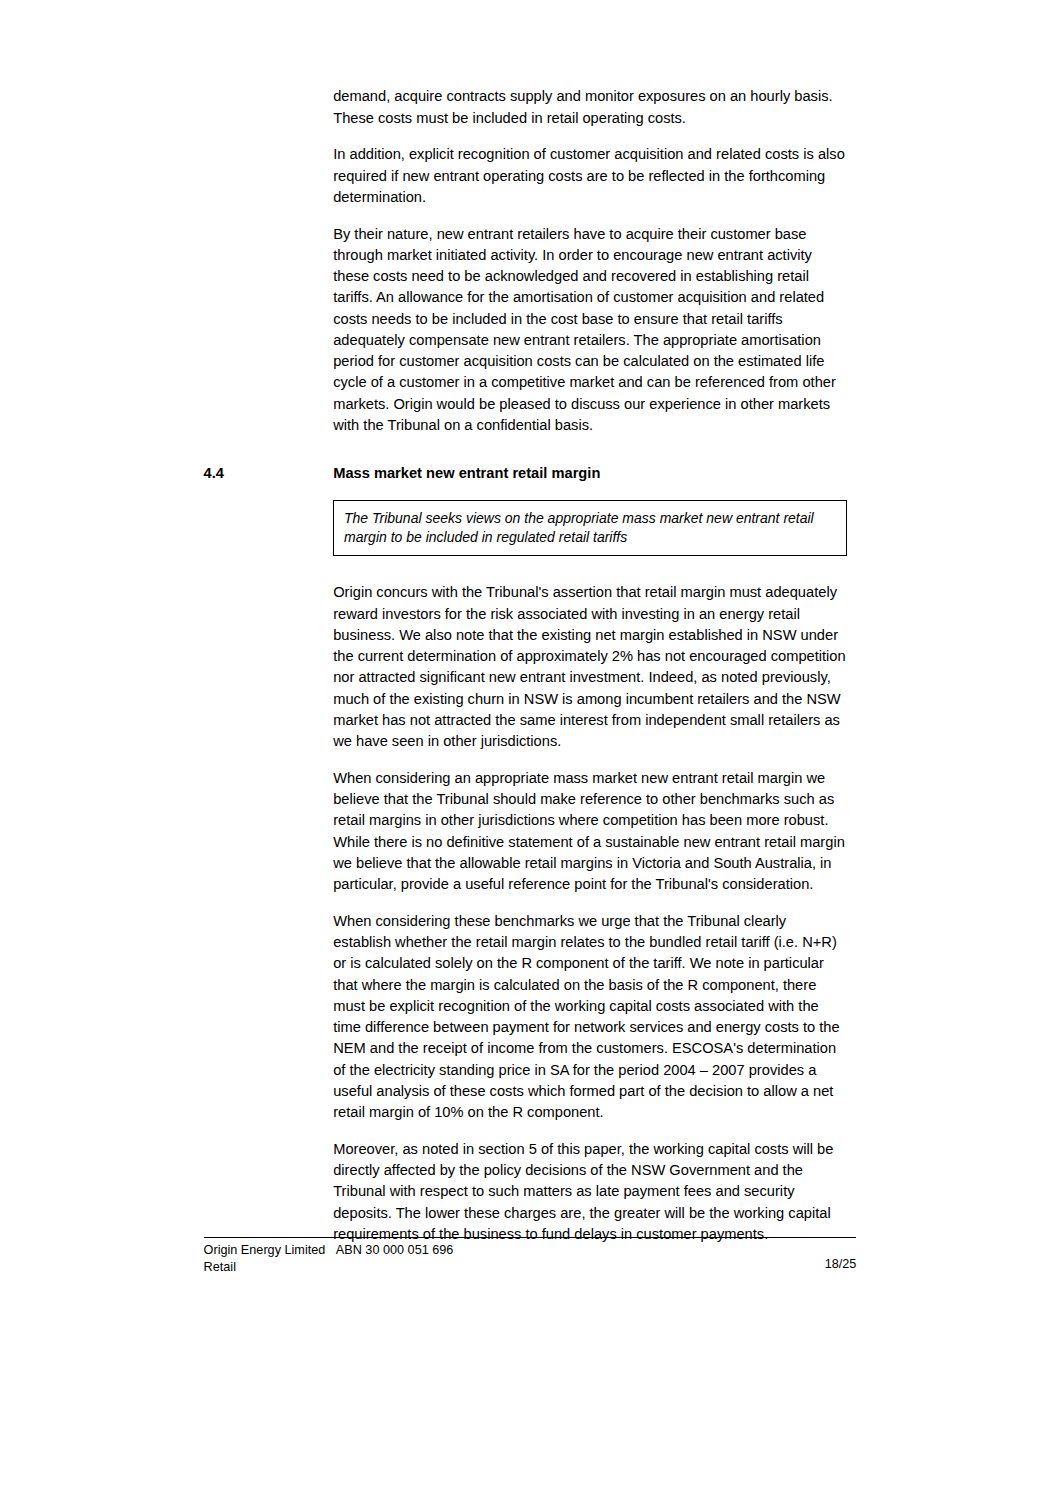demand, acquire contracts supply and monitor exposures on an hourly basis. These costs must be included in retail operating costs.
In addition, explicit recognition of customer acquisition and related costs is also required if new entrant operating costs are to be reflected in the forthcoming determination.
By their nature, new entrant retailers have to acquire their customer base through market initiated activity. In order to encourage new entrant activity these costs need to be acknowledged and recovered in establishing retail tariffs. An allowance for the amortisation of customer acquisition and related costs needs to be included in the cost base to ensure that retail tariffs adequately compensate new entrant retailers. The appropriate amortisation period for customer acquisition costs can be calculated on the estimated life cycle of a customer in a competitive market and can be referenced from other markets. Origin would be pleased to discuss our experience in other markets with the Tribunal on a confidential basis.
4.4 Mass market new entrant retail margin
The Tribunal seeks views on the appropriate mass market new entrant retail margin to be included in regulated retail tariffs
Origin concurs with the Tribunal's assertion that retail margin must adequately reward investors for the risk associated with investing in an energy retail business. We also note that the existing net margin established in NSW under the current determination of approximately 2% has not encouraged competition nor attracted significant new entrant investment. Indeed, as noted previously, much of the existing churn in NSW is among incumbent retailers and the NSW market has not attracted the same interest from independent small retailers as we have seen in other jurisdictions.
When considering an appropriate mass market new entrant retail margin we believe that the Tribunal should make reference to other benchmarks such as retail margins in other jurisdictions where competition has been more robust. While there is no definitive statement of a sustainable new entrant retail margin we believe that the allowable retail margins in Victoria and South Australia, in particular, provide a useful reference point for the Tribunal's consideration.
When considering these benchmarks we urge that the Tribunal clearly establish whether the retail margin relates to the bundled retail tariff (i.e. N+R) or is calculated solely on the R component of the tariff. We note in particular that where the margin is calculated on the basis of the R component, there must be explicit recognition of the working capital costs associated with the time difference between payment for network services and energy costs to the NEM and the receipt of income from the customers. ESCOSA's determination of the electricity standing price in SA for the period 2004 – 2007 provides a useful analysis of these costs which formed part of the decision to allow a net retail margin of 10% on the R component.
Moreover, as noted in section 5 of this paper, the working capital costs will be directly affected by the policy decisions of the NSW Government and the Tribunal with respect to such matters as late payment fees and security deposits. The lower these charges are, the greater will be the working capital requirements of the business to fund delays in customer payments.
Origin Energy Limited ABN 30 000 051 696
Retail
18/25